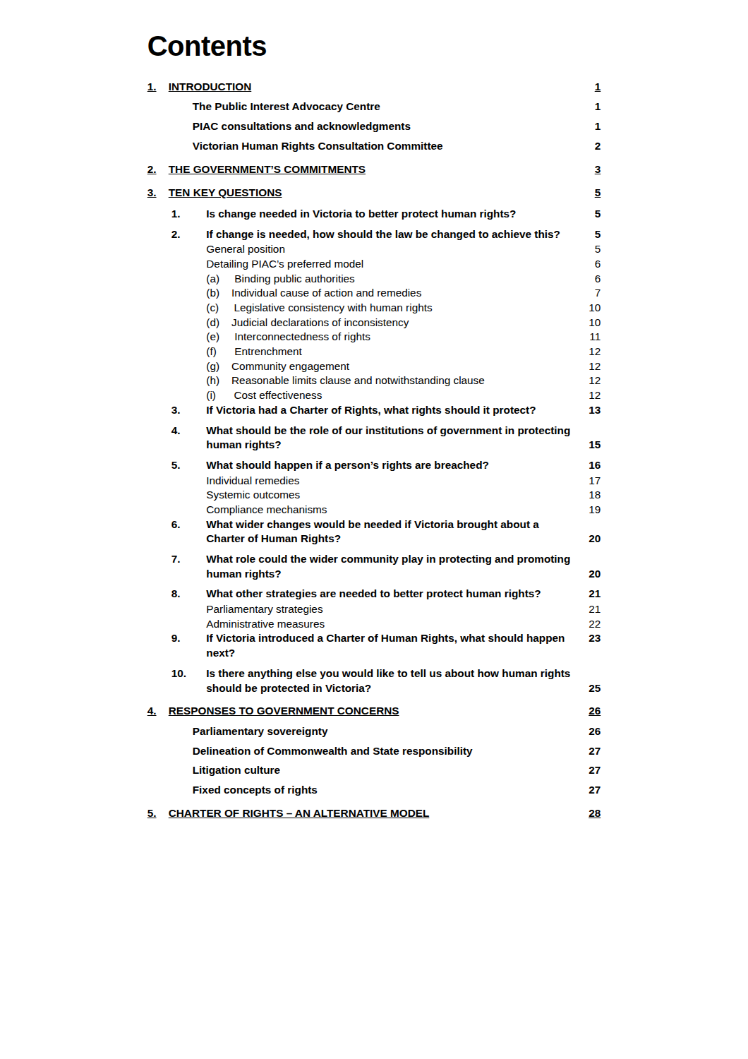Contents
| 1. | INTRODUCTION | 1 |
| | The Public Interest Advocacy Centre | 1 |
| | PIAC consultations and acknowledgments | 1 |
| | Victorian Human Rights Consultation Committee | 2 |
| 2. | THE GOVERNMENT’S COMMITMENTS | 3 |
| 3. | TEN KEY QUESTIONS | 5 |
| 1. | Is change needed in Victoria to better protect human rights? | 5 |
| 2. | If change is needed, how should the law be changed to achieve this? | 5 |
| | General position | 5 |
| | Detailing PIAC’s preferred model | 6 |
| | (a) Binding public authorities | 6 |
| | (b) Individual cause of action and remedies | 7 |
| | (c) Legislative consistency with human rights | 10 |
| | (d) Judicial declarations of inconsistency | 10 |
| | (e) Interconnectedness of rights | 11 |
| | (f) Entrenchment | 12 |
| | (g) Community engagement | 12 |
| | (h) Reasonable limits clause and notwithstanding clause | 12 |
| | (i) Cost effectiveness | 12 |
| 3. | If Victoria had a Charter of Rights, what rights should it protect? | 13 |
| 4. | What should be the role of our institutions of government in protecting human rights? | 15 |
| 5. | What should happen if a person’s rights are breached? | 16 |
| | Individual remedies | 17 |
| | Systemic outcomes | 18 |
| | Compliance mechanisms | 19 |
| 6. | What wider changes would be needed if Victoria brought about a Charter of Human Rights? | 20 |
| 7. | What role could the wider community play in protecting and promoting human rights? | 20 |
| 8. | What other strategies are needed to better protect human rights? | 21 |
| | Parliamentary strategies | 21 |
| | Administrative measures | 22 |
| 9. | If Victoria introduced a Charter of Human Rights, what should happen next? | 23 |
| 10. | Is there anything else you would like to tell us about how human rights should be protected in Victoria? | 25 |
| 4. | RESPONSES TO GOVERNMENT CONCERNS | 26 |
| | Parliamentary sovereignty | 26 |
| | Delineation of Commonwealth and State responsibility | 27 |
| | Litigation culture | 27 |
| | Fixed concepts of rights | 27 |
| 5. | CHARTER OF RIGHTS – AN ALTERNATIVE MODEL | 28 |